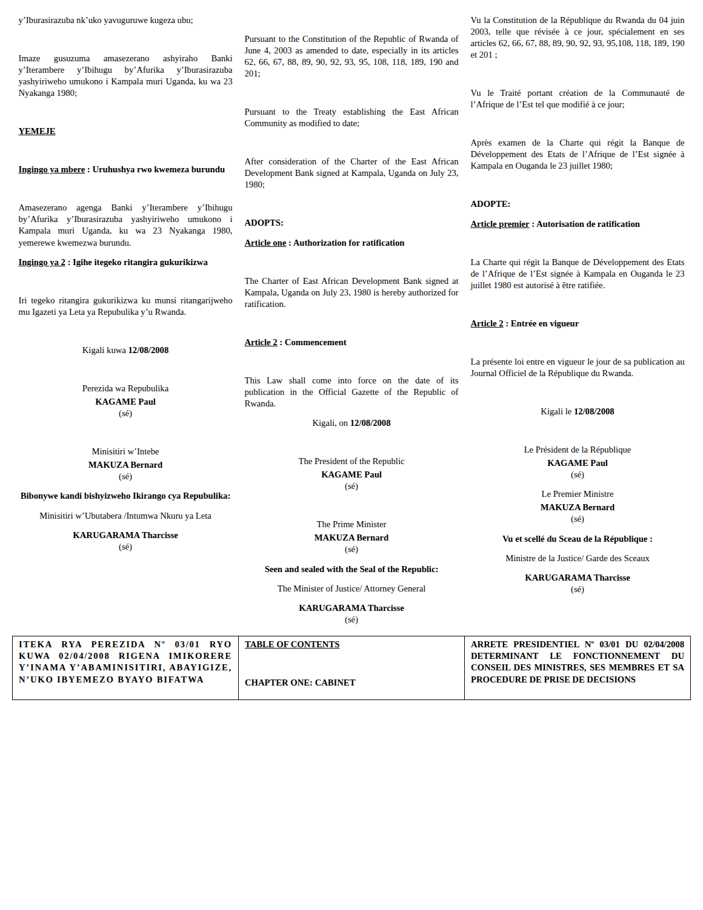| y’Iburasirazuba nk’uko yavuguruwe kugeza ubu; Imaze gusuzuma amasezerano ashyiraho Banki y’Iterambere y’Ibihugu by’Afurika y’Iburasirazuba yashyiriweho umukono i Kampala muri Uganda, ku wa 23 Nyakanga 1980; YEMEJE Ingingo ya mbere : Uruhushya rwo kwemeza burundu Amasezerano agenga Banki y’Iterambere y’Ibihugu by’Afurika y’Iburasirazuba yashyiriweho umukono i Kampala muri Uganda, ku wa 23 Nyakanga 1980, yemerewe kwemezwa burundu. Ingingo ya 2 : Igihe itegeko ritangira gukurikizwa Iri tegeko ritangira gukurikizwa ku munsi ritangarijweho mu Igazeti ya Leta ya Repubulika y’u Rwanda. Kigali kuwa 12/08/2008 Perezida wa Repubulika KAGAME Paul (sé) Minisitiri w’Intebe MAKUZA Bernard (sé) Bibonywe kandi bishyizweho Ikirango cya Repubulika: Minisitiri w’Ubutabera /Intumwa Nkuru ya Leta KARUGARAMA Tharcisse (sé) | Pursuant to the Constitution of the Republic of Rwanda of June 4, 2003 as amended to date, especially in its articles 62, 66, 67, 88, 89, 90, 92, 93, 95, 108, 118, 189, 190 and 201; Pursuant to the Treaty establishing the East African Community as modified to date; After consideration of the Charter of the East African Development Bank signed at Kampala, Uganda on July 23, 1980; ADOPTS: Article one : Authorization for ratification The Charter of East African Development Bank signed at Kampala, Uganda on July 23, 1980 is hereby authorized for ratification. Article 2 : Commencement This Law shall come into force on the date of its publication in the Official Gazette of the Republic of Rwanda. Kigali, on 12/08/2008 The President of the Republic KAGAME Paul (sé) The Prime Minister MAKUZA Bernard (sé) Seen and sealed with the Seal of the Republic: The Minister of Justice/ Attorney General KARUGARAMA Tharcisse (sé) | Vu la Constitution de la République du Rwanda du 04 juin 2003, telle que révisée à ce jour, spécialement en ses articles 62, 66, 67, 88, 89, 90, 92, 93, 95,108, 118, 189, 190 et 201 ; Vu le Traité portant création de la Communauté de l’Afrique de l’Est tel que modifié à ce jour; Après examen de la Charte qui régit la Banque de Développement des Etats de l’Afrique de l’Est signée à Kampala en Ouganda le 23 juillet 1980; ADOPTE: Article premier : Autorisation de ratification La Charte qui régit la Banque de Développement des Etats de l’Afrique de l’Est signée à Kampala en Ouganda le 23 juillet 1980 est autorisé à être ratifiée. Article 2 : Entrée en vigueur La présente loi entre en vigueur le jour de sa publication au Journal Officiel de la République du Rwanda. Kigali le 12/08/2008 Le Président de la République KAGAME Paul (sé) Le Premier Ministre MAKUZA Bernard (sé) Vu et scellé du Sceau de la République : Ministre de la Justice/ Garde des Sceaux KARUGARAMA Tharcisse (sé) |
| ITEKA RYA PEREZIDA Nº 03/01 RYO KUWA 02/04/2008 RIGENA IMIKORERE Y’INAMA Y’ABAMINISITIRI, ABAYIGIZE, N’UKO IBYEMEZO BYAYO BIFATWA | TABLE OF CONTENTS CHAPTER ONE: CABINET | ARRETE PRESIDENTIEL Nº 03/01 DU 02/04/2008 DETERMINANT LE FONCTIONNEMENT DU CONSEIL DES MINISTRES, SES MEMBRES ET SA PROCEDURE DE PRISE DE DECISIONS |